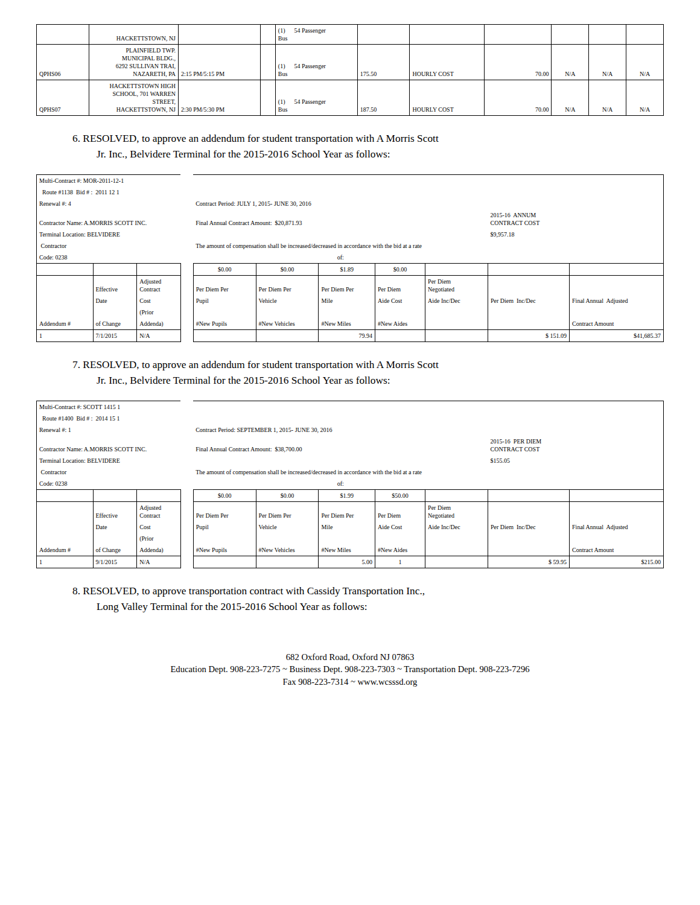| | HACKETTSTOWN, NJ | | | (1) 54 Passenger Bus | | | | | | |
| QPHS06 | PLAINFIELD TWP. MUNICIPAL BLDG., 6292 SULLIVAN TRAI, NAZARETH, PA | 2:15 PM/5:15 PM | | (1) 54 Passenger Bus | 175.50 | HOURLY COST | 70.00 | N/A | N/A | N/A |
| QPHS07 | HACKETTSTOWN HIGH SCHOOL, 701 WARREN STREET, HACKETTSTOWN, NJ | 2:30 PM/5:30 PM | | (1) 54 Passenger Bus | 187.50 | HOURLY COST | 70.00 | N/A | N/A | N/A |
6. RESOLVED, to approve an addendum for student transportation with A Morris Scott
Jr. Inc., Belvidere Terminal for the 2015-2016 School Year as follows:
| Multi-Contract #: MOR-2011-12-1 | | | |
| Route #1138 Bid # : 2011 12 1 | | | |
| Renewal #: 4 | | Contract Period: JULY 1, 2015- JUNE 30, 2016 | |
| Contractor Name: A.MORRIS SCOTT INC. | | Final Annual Contract Amount: $20,871.93 | 2015-16 ANNUM CONTRACT COST |
| Terminal Location: BELVIDERE | | | $9,957.18 |
| Contractor | | The amount of compensation shall be increased/decreased in accordance with the bid at a rate | |
| Code: 0238 | | of: | |
| | | | | $0.00 | $0.00 | $1.89 | $0.00 | | | |
| | Effective | Adjusted Contract | | Per Diem Per | Per Diem Per | Per Diem Per | Per Diem | Per Diem Negotiated | | |
| | Date | Cost | | Pupil | Vehicle | Mile | Aide Cost | Aide Inc/Dec | Per Diem Inc/Dec | Final Annual Adjusted |
| | | (Prior | | | | | | | | |
| Addendum # | of Change | Addenda) | | #New Pupils | #New Vehicles | #New Miles | #New Aides | | | Contract Amount |
| 1 | 7/1/2015 | N/A | | | | 79.94 | | | $ 151.09 | $41,685.37 |
7. RESOLVED, to approve an addendum for student transportation with A Morris Scott
Jr. Inc., Belvidere Terminal for the 2015-2016 School Year as follows:
| Multi-Contract #: SCOTT 1415 1 | | | |
| Route #1400 Bid # : 2014 15 1 | | | |
| Renewal #: 1 | | Contract Period: SEPTEMBER 1, 2015- JUNE 30, 2016 | |
| Contractor Name: A.MORRIS SCOTT INC. | | Final Annual Contract Amount: $38,700.00 | 2015-16 PER DIEM CONTRACT COST |
| Terminal Location: BELVIDERE | | | $155.05 |
| Contractor | | The amount of compensation shall be increased/decreased in accordance with the bid at a rate | |
| Code: 0238 | | of: | |
| | | | | $0.00 | $0.00 | $1.99 | $50.00 | | | |
| | Effective | Adjusted Contract | | Per Diem Per | Per Diem Per | Per Diem Per | Per Diem | Per Diem Negotiated | | |
| | Date | Cost | | Pupil | Vehicle | Mile | Aide Cost | Aide Inc/Dec | Per Diem Inc/Dec | Final Annual Adjusted |
| | | (Prior | | | | | | | | |
| Addendum # | of Change | Addenda) | | #New Pupils | #New Vehicles | #New Miles | #New Aides | | | Contract Amount |
| 1 | 9/1/2015 | N/A | | | | 5.00 | 1 | | $ 59.95 | $215.00 |
8. RESOLVED, to approve transportation contract with Cassidy Transportation Inc.,
Long Valley Terminal for the 2015-2016 School Year as follows:
682 Oxford Road, Oxford NJ 07863
Education Dept. 908-223-7275 ~ Business Dept. 908-223-7303 ~ Transportation Dept. 908-223-7296
Fax 908-223-7314 ~ www.wcsssd.org